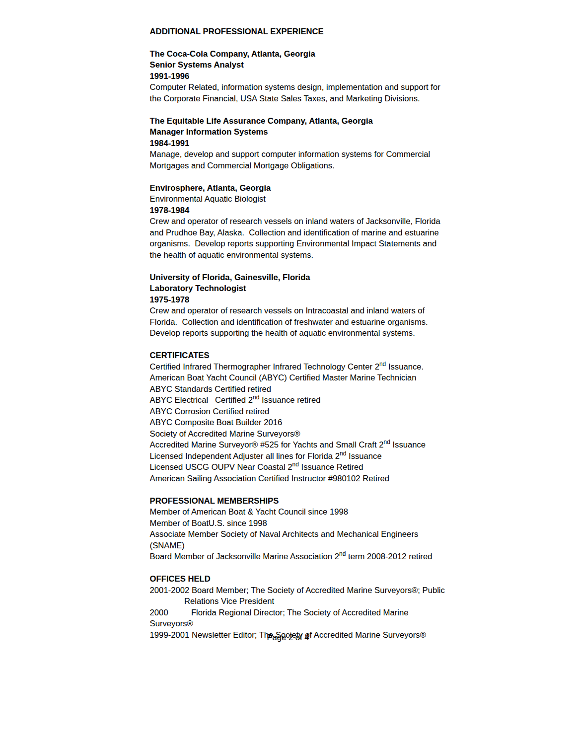ADDITIONAL PROFESSIONAL EXPERIENCE
The Coca-Cola Company, Atlanta, Georgia
Senior Systems Analyst
1991-1996
Computer Related, information systems design, implementation and support for the Corporate Financial, USA State Sales Taxes, and Marketing Divisions.
The Equitable Life Assurance Company, Atlanta, Georgia
Manager Information Systems
1984-1991
Manage, develop and support computer information systems for Commercial Mortgages and Commercial Mortgage Obligations.
Envirosphere, Atlanta, Georgia
Environmental Aquatic Biologist
1978-1984
Crew and operator of research vessels on inland waters of Jacksonville, Florida and Prudhoe Bay, Alaska. Collection and identification of marine and estuarine organisms. Develop reports supporting Environmental Impact Statements and the health of aquatic environmental systems.
University of Florida, Gainesville, Florida
Laboratory Technologist
1975-1978
Crew and operator of research vessels on Intracoastal and inland waters of Florida. Collection and identification of freshwater and estuarine organisms. Develop reports supporting the health of aquatic environmental systems.
CERTIFICATES
Certified Infrared Thermographer Infrared Technology Center 2nd Issuance.
American Boat Yacht Council (ABYC) Certified Master Marine Technician
ABYC Standards Certified retired
ABYC Electrical Certified 2nd Issuance retired
ABYC Corrosion Certified retired
ABYC Composite Boat Builder 2016
Society of Accredited Marine Surveyors®
Accredited Marine Surveyor® #525 for Yachts and Small Craft 2nd Issuance
Licensed Independent Adjuster all lines for Florida 2nd Issuance
Licensed USCG OUPV Near Coastal 2nd Issuance Retired
American Sailing Association Certified Instructor #980102 Retired
PROFESSIONAL MEMBERSHIPS
Member of American Boat & Yacht Council since 1998
Member of BoatU.S. since 1998
Associate Member Society of Naval Architects and Mechanical Engineers (SNAME)
Board Member of Jacksonville Marine Association 2nd term 2008-2012 retired
OFFICES HELD
2001-2002 Board Member; The Society of Accredited Marine Surveyors®; Public
Relations Vice President
2000 Florida Regional Director; The Society of Accredited Marine Surveyors®
1999-2001 Newsletter Editor; The Society of Accredited Marine Surveyors®
Page 2 of 4